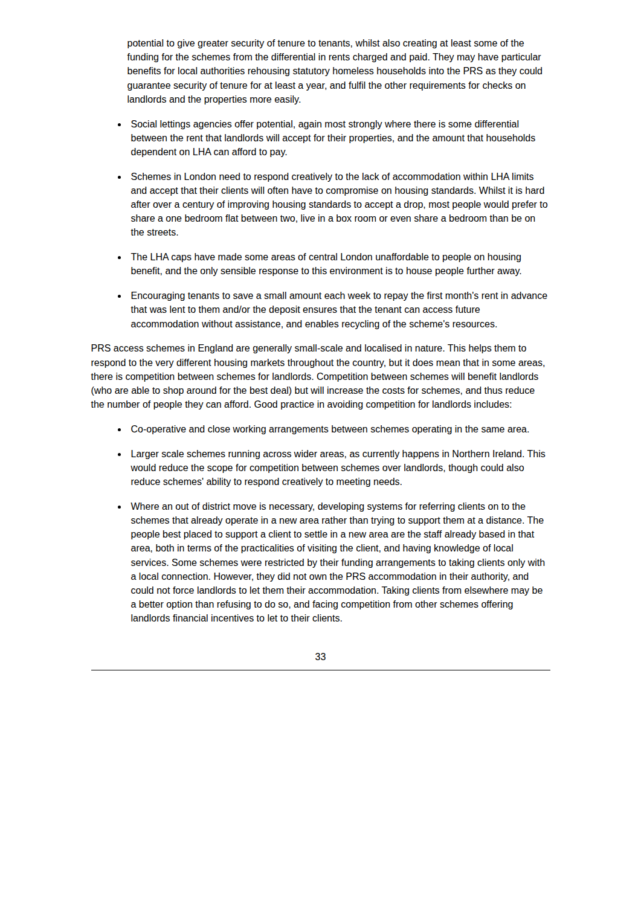potential to give greater security of tenure to tenants, whilst also creating at least some of the funding for the schemes from the differential in rents charged and paid. They may have particular benefits for local authorities rehousing statutory homeless households into the PRS as they could guarantee security of tenure for at least a year, and fulfil the other requirements for checks on landlords and the properties more easily.
Social lettings agencies offer potential, again most strongly where there is some differential between the rent that landlords will accept for their properties, and the amount that households dependent on LHA can afford to pay.
Schemes in London need to respond creatively to the lack of accommodation within LHA limits and accept that their clients will often have to compromise on housing standards. Whilst it is hard after over a century of improving housing standards to accept a drop, most people would prefer to share a one bedroom flat between two, live in a box room or even share a bedroom than be on the streets.
The LHA caps have made some areas of central London unaffordable to people on housing benefit, and the only sensible response to this environment is to house people further away.
Encouraging tenants to save a small amount each week to repay the first month's rent in advance that was lent to them and/or the deposit ensures that the tenant can access future accommodation without assistance, and enables recycling of the scheme's resources.
PRS access schemes in England are generally small-scale and localised in nature. This helps them to respond to the very different housing markets throughout the country, but it does mean that in some areas, there is competition between schemes for landlords. Competition between schemes will benefit landlords (who are able to shop around for the best deal) but will increase the costs for schemes, and thus reduce the number of people they can afford. Good practice in avoiding competition for landlords includes:
Co-operative and close working arrangements between schemes operating in the same area.
Larger scale schemes running across wider areas, as currently happens in Northern Ireland. This would reduce the scope for competition between schemes over landlords, though could also reduce schemes' ability to respond creatively to meeting needs.
Where an out of district move is necessary, developing systems for referring clients on to the schemes that already operate in a new area rather than trying to support them at a distance. The people best placed to support a client to settle in a new area are the staff already based in that area, both in terms of the practicalities of visiting the client, and having knowledge of local services. Some schemes were restricted by their funding arrangements to taking clients only with a local connection. However, they did not own the PRS accommodation in their authority, and could not force landlords to let them their accommodation. Taking clients from elsewhere may be a better option than refusing to do so, and facing competition from other schemes offering landlords financial incentives to let to their clients.
33